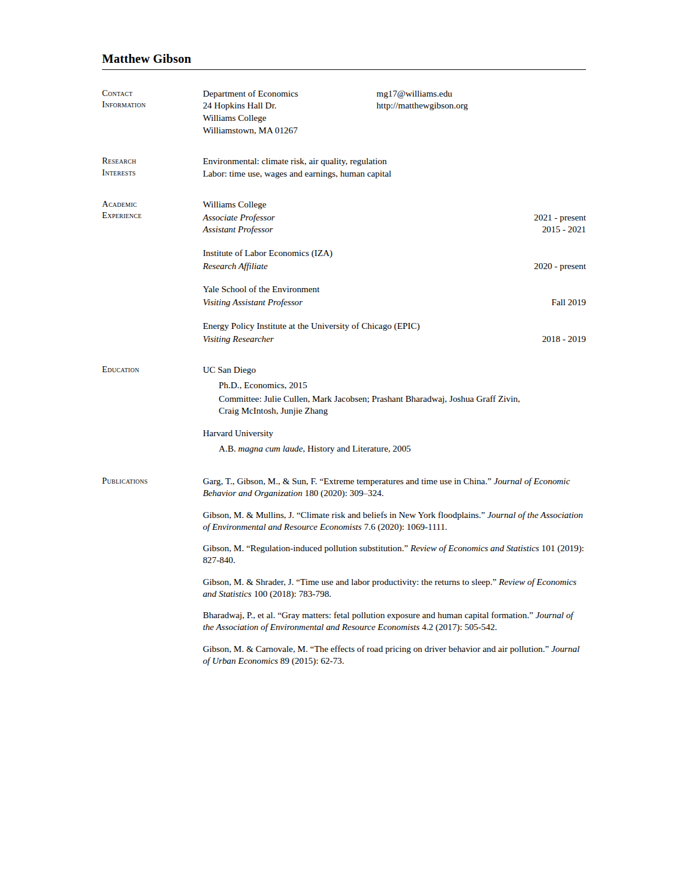Matthew Gibson
| Contact Information | / Department of Economics 24 Hopkins Hall Dr. Williams College Williamstown, MA 01267 / mg17@williams.edu http://matthewgibson.org / |
| Research Interests | Environmental: climate risk, air quality, regulation Labor: time use, wages and earnings, human capital |
| Academic Experience | Williams College / Associate Professor / 2021 - present / / Assistant Professor / 2015 - 2021 / Institute of Labor Economics (IZA) / Research Affiliate / 2020 - present / Yale School of the Environment / Visiting Assistant Professor / Fall 2019 / Energy Policy Institute at the University of Chicago (EPIC) / Visiting Researcher / 2018 - 2019 / |
| Education | UC San Diego Ph.D., Economics, 2015 Committee: Julie Cullen, Mark Jacobsen; Prashant Bharadwaj, Joshua Graff Zivin, Craig McIntosh, Junjie Zhang Harvard University A.B. magna cum laude , History and Literature, 2005 |
| Publications | Garg, T., Gibson, M., & Sun, F. “Extreme temperatures and time use in China.” Journal of Economic Behavior and Organization 180 (2020): 309–324. Gibson, M. & Mullins, J. “Climate risk and beliefs in New York floodplains.” Journal of the Association of Environmental and Resource Economists 7.6 (2020): 1069-1111. Gibson, M. “Regulation-induced pollution substitution.” Review of Economics and Statistics 101 (2019): 827-840. Gibson, M. & Shrader, J. “Time use and labor productivity: the returns to sleep.” Review of Economics and Statistics 100 (2018): 783-798. Bharadwaj, P., et al. “Gray matters: fetal pollution exposure and human capital formation.” Journal of the Association of Environmental and Resource Economists 4.2 (2017): 505-542. Gibson, M. & Carnovale, M. “The effects of road pricing on driver behavior and air pollution.” Journal of Urban Economics 89 (2015): 62-73. |